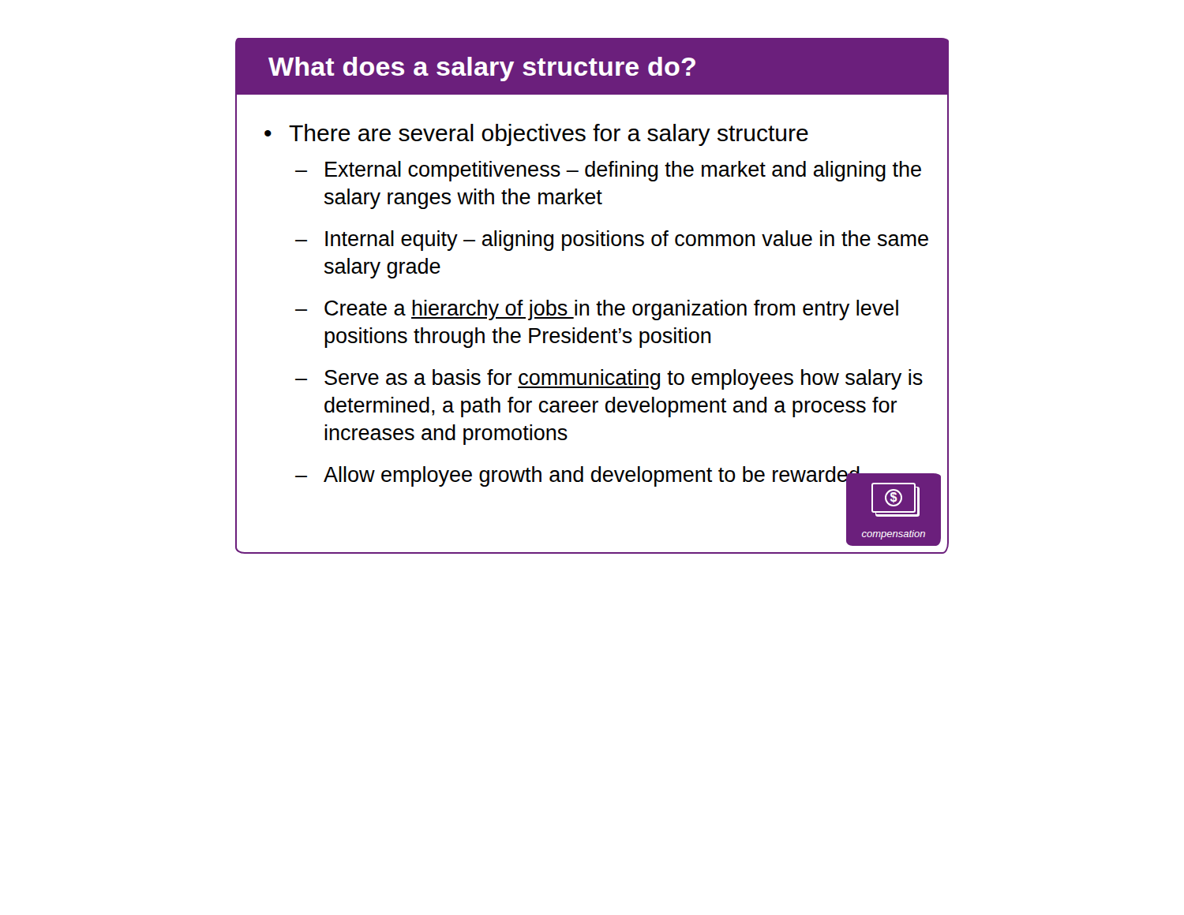What does a salary structure do?
There are several objectives for a salary structure
External competitiveness – defining the market and aligning the salary ranges with the market
Internal equity – aligning positions of common value in the same salary grade
Create a hierarchy of jobs in the organization from entry level positions through the President’s position
Serve as a basis for communicating to employees how salary is determined, a path for career development and a process for increases and promotions
Allow employee growth and development to be rewarded
compensation